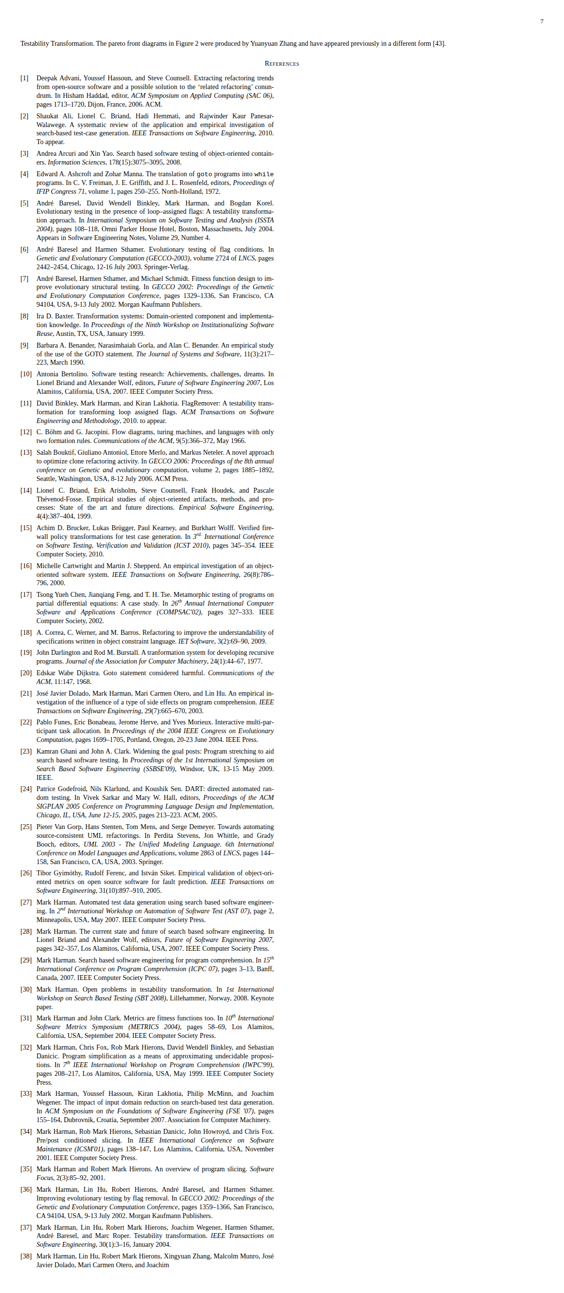7
Testability Transformation. The pareto front diagrams in Figure 2 were produced by Yuanyuan Zhang and have appeared previously in a different form [43].
References
Deepak Advani, Youssef Hassoun, and Steve Counsell. Extracting refactoring trends from open-source software and a possible solution to the ‘related refactoring’ conundrum. In Hisham Haddad, editor, ACM Symposium on Applied Computing (SAC 06), pages 1713–1720, Dijon, France, 2006. ACM.
Shaukat Ali, Lionel C. Briand, Hadi Hemmati, and Rajwinder Kaur Panesar-Walawege. A systematic review of the application and empirical investigation of search-based test-case generation. IEEE Transactions on Software Engineering, 2010. To appear.
Andrea Arcuri and Xin Yao. Search based software testing of object-oriented containers. Information Sciences, 178(15):3075–3095, 2008.
Edward A. Ashcroft and Zohar Manna. The translation of goto programs into while programs. In C. V. Freiman, J. E. Griffith, and J. L. Rosenfeld, editors, Proceedings of IFIP Congress 71, volume 1, pages 250–255. North-Holland, 1972.
André Baresel, David Wendell Binkley, Mark Harman, and Bogdan Korel. Evolutionary testing in the presence of loop–assigned flags: A testability transformation approach. In International Symposium on Software Testing and Analysis (ISSTA 2004), pages 108–118, Omni Parker House Hotel, Boston, Massachusetts, July 2004. Appears in Software Engineering Notes, Volume 29, Number 4.
André Baresel and Harmen Sthamer. Evolutionary testing of flag conditions. In Genetic and Evolutionary Computation (GECCO-2003), volume 2724 of LNCS, pages 2442–2454, Chicago, 12-16 July 2003. Springer-Verlag.
André Baresel, Harmen Sthamer, and Michael Schmidt. Fitness function design to improve evolutionary structural testing. In GECCO 2002: Proceedings of the Genetic and Evolutionary Computation Conference, pages 1329–1336, San Francisco, CA 94104, USA, 9-13 July 2002. Morgan Kaufmann Publishers.
Ira D. Baxter. Transformation systems: Domain-oriented component and implementation knowledge. In Proceedings of the Ninth Workshop on Institutionalizing Software Reuse, Austin, TX, USA, January 1999.
Barbara A. Benander, Narasimhaiah Gorla, and Alan C. Benander. An empirical study of the use of the GOTO statement. The Journal of Systems and Software, 11(3):217–223, March 1990.
Antonia Bertolino. Software testing research: Achievements, challenges, dreams. In Lionel Briand and Alexander Wolf, editors, Future of Software Engineering 2007, Los Alamitos, California, USA, 2007. IEEE Computer Society Press.
David Binkley, Mark Harman, and Kiran Lakhotia. FlagRemover: A testability transformation for transforming loop assigned flags. ACM Transactions on Software Engineering and Methodology, 2010. to appear.
C. Böhm and G. Jacopini. Flow diagrams, turing machines, and languages with only two formation rules. Communications of the ACM, 9(5):366–372, May 1966.
Salah Bouktif, Giuliano Antoniol, Ettore Merlo, and Markus Neteler. A novel approach to optimize clone refactoring activity. In GECCO 2006: Proceedings of the 8th annual conference on Genetic and evolutionary computation, volume 2, pages 1885–1892, Seattle, Washington, USA, 8-12 July 2006. ACM Press.
Lionel C. Briand, Erik Arisholm, Steve Counsell, Frank Houdek, and Pascale Thévenod-Fosse. Empirical studies of object-oriented artifacts, methods, and processes: State of the art and future directions. Empirical Software Engineering, 4(4):387–404, 1999.
Achim D. Brucker, Lukas Brügger, Paul Kearney, and Burkhart Wolff. Verified firewall policy transformations for test case generation. In 3rd. International Conference on Software Testing, Verification and Validation (ICST 2010), pages 345–354. IEEE Computer Society, 2010.
Michelle Cartwright and Martin J. Shepperd. An empirical investigation of an object-oriented software system. IEEE Transactions on Software Engineering, 26(8):786–796, 2000.
Tsong Yueh Chen, Jianqiang Feng, and T. H. Tse. Metamorphic testing of programs on partial differential equations: A case study. In 26th Annual International Computer Software and Applications Conference (COMPSAC'02), pages 327–333. IEEE Computer Society, 2002.
A. Correa, C. Werner, and M. Barros. Refactoring to improve the understandability of specifications written in object constraint language. IET Software, 3(2):69–90, 2009.
John Darlington and Rod M. Burstall. A tranformation system for developing recursive programs. Journal of the Association for Computer Machinery, 24(1):44–67, 1977.
Edskar Wabe Dijkstra. Goto statement considered harmful. Communications of the ACM, 11:147, 1968.
José Javier Dolado, Mark Harman, Mari Carmen Otero, and Lin Hu. An empirical investigation of the influence of a type of side effects on program comprehension. IEEE Transactions on Software Engineering, 29(7):665–670, 2003.
Pablo Funes, Eric Bonabeau, Jerome Herve, and Yves Morieux. Interactive multi-participant task allocation. In Proceedings of the 2004 IEEE Congress on Evolutionary Computation, pages 1699–1705, Portland, Oregon, 20-23 June 2004. IEEE Press.
Kamran Ghani and John A. Clark. Widening the goal posts: Program stretching to aid search based software testing. In Proceedings of the 1st International Symposium on Search Based Software Engineering (SSBSE'09), Windsor, UK, 13-15 May 2009. IEEE.
Patrice Godefroid, Nils Klarlund, and Koushik Sen. DART: directed automated random testing. In Vivek Sarkar and Mary W. Hall, editors, Proceedings of the ACM SIGPLAN 2005 Conference on Programming Language Design and Implementation, Chicago, IL, USA, June 12-15, 2005, pages 213–223. ACM, 2005.
Pieter Van Gorp, Hans Stenten, Tom Mens, and Serge Demeyer. Towards automating source-consistent UML refactorings. In Perdita Stevens, Jon Whittle, and Grady Booch, editors, UML 2003 - The Unified Modeling Language. 6th International Conference on Model Languages and Applications, volume 2863 of LNCS, pages 144–158, San Francisco, CA, USA, 2003. Springer.
Tibor Gyimóthy, Rudolf Ferenc, and István Siket. Empirical validation of object-oriented metrics on open source software for fault prediction. IEEE Transactions on Software Engineering, 31(10):897–910, 2005.
Mark Harman. Automated test data generation using search based software engineering. In 2nd International Workshop on Automation of Software Test (AST 07), page 2, Minneapolis, USA, May 2007. IEEE Computer Society Press.
Mark Harman. The current state and future of search based software engineering. In Lionel Briand and Alexander Wolf, editors, Future of Software Engineering 2007, pages 342–357, Los Alamitos, California, USA, 2007. IEEE Computer Society Press.
Mark Harman. Search based software engineering for program comprehension. In 15th International Conference on Program Comprehension (ICPC 07), pages 3–13, Banff, Canada, 2007. IEEE Computer Society Press.
Mark Harman. Open problems in testability transformation. In 1st International Workshop on Search Based Testing (SBT 2008), Lillehammer, Norway, 2008. Keynote paper.
Mark Harman and John Clark. Metrics are fitness functions too. In 10th International Software Metrics Symposium (METRICS 2004), pages 58–69, Los Alamitos, California, USA, September 2004. IEEE Computer Society Press.
Mark Harman, Chris Fox, Rob Mark Hierons, David Wendell Binkley, and Sebastian Danicic. Program simplification as a means of approximating undecidable propositions. In 7th IEEE International Workshop on Program Comprehension (IWPC'99), pages 208–217, Los Alamitos, California, USA, May 1999. IEEE Computer Society Press.
Mark Harman, Youssef Hassoun, Kiran Lakhotia, Philip McMinn, and Joachim Wegener. The impact of input domain reduction on search-based test data generation. In ACM Symposium on the Foundations of Software Engineering (FSE '07), pages 155–164, Dubrovnik, Croatia, September 2007. Association for Computer Machinery.
Mark Harman, Rob Mark Hierons, Sebastian Danicic, John Howroyd, and Chris Fox. Pre/post conditioned slicing. In IEEE International Conference on Software Maintenance (ICSM'01), pages 138–147, Los Alamitos, California, USA, November 2001. IEEE Computer Society Press.
Mark Harman and Robert Mark Hierons. An overview of program slicing. Software Focus, 2(3):85–92, 2001.
Mark Harman, Lin Hu, Robert Hierons, André Baresel, and Harmen Sthamer. Improving evolutionary testing by flag removal. In GECCO 2002: Proceedings of the Genetic and Evolutionary Computation Conference, pages 1359–1366, San Francisco, CA 94104, USA, 9-13 July 2002. Morgan Kaufmann Publishers.
Mark Harman, Lin Hu, Robert Mark Hierons, Joachim Wegener, Harmen Sthamer, André Baresel, and Marc Roper. Testability transformation. IEEE Transactions on Software Engineering, 30(1):3–16, January 2004.
Mark Harman, Lin Hu, Robert Mark Hierons, Xingyuan Zhang, Malcolm Munro, José Javier Dolado, Mari Carmen Otero, and Joachim